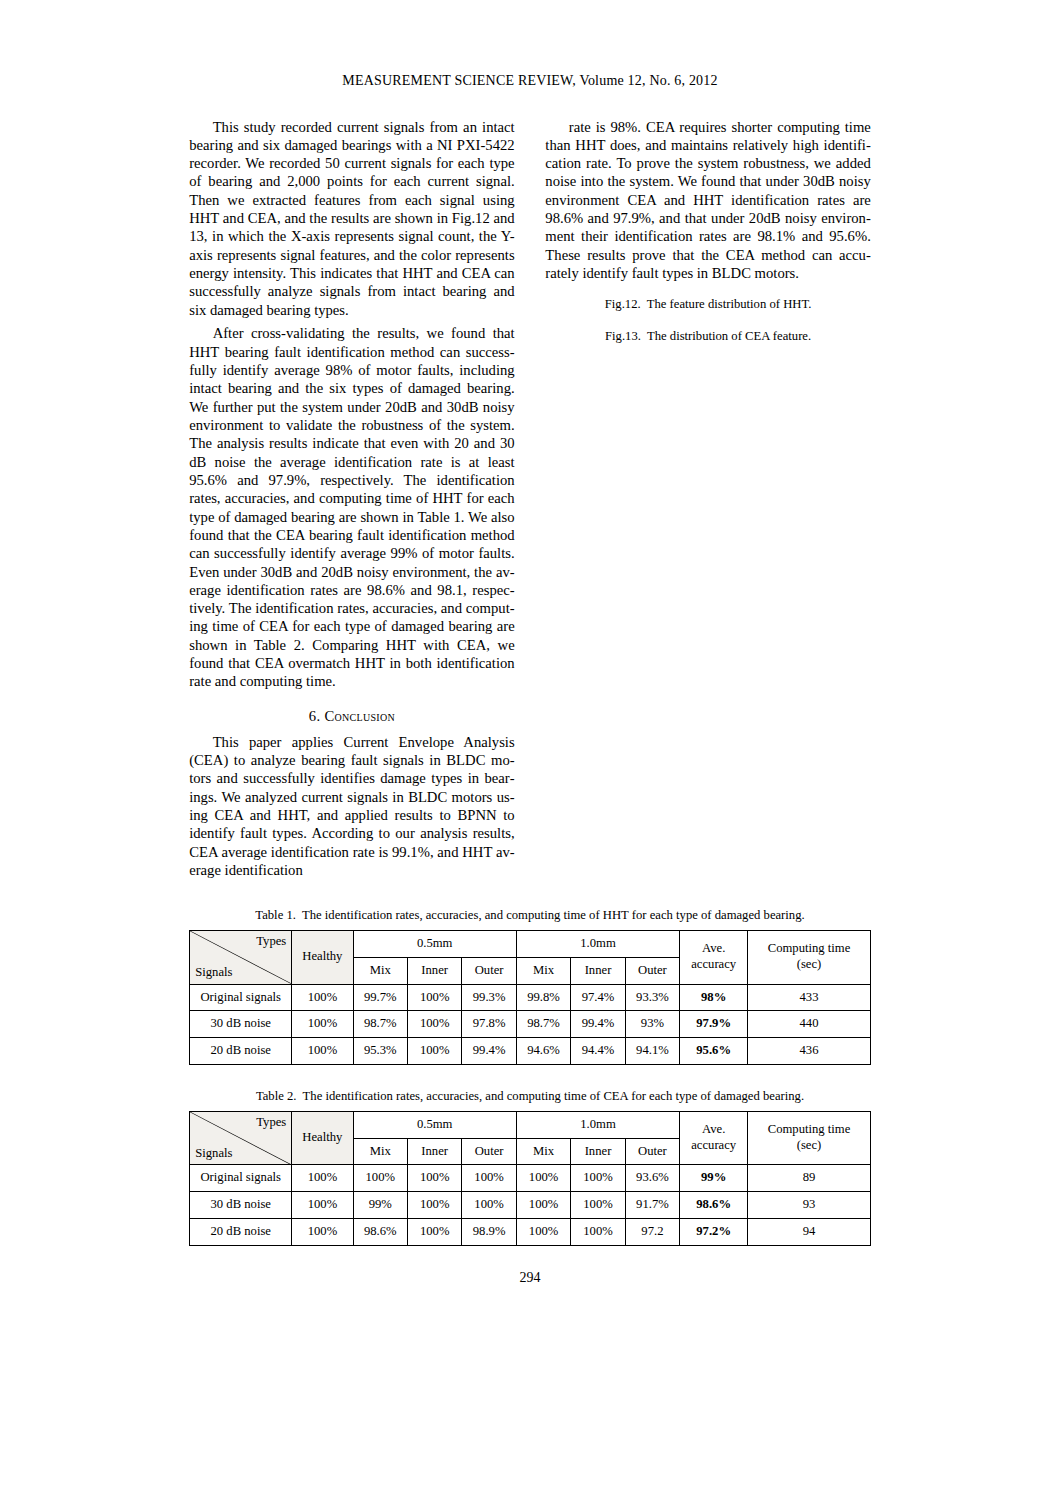MEASUREMENT SCIENCE REVIEW, Volume 12, No. 6, 2012
This study recorded current signals from an intact bearing and six damaged bearings with a NI PXI-5422 recorder. We recorded 50 current signals for each type of bearing and 2,000 points for each current signal. Then we extracted features from each signal using HHT and CEA, and the results are shown in Fig.12 and 13, in which the X-axis represents signal count, the Y-axis represents signal features, and the color represents energy intensity. This indicates that HHT and CEA can successfully analyze signals from intact bearing and six damaged bearing types.
After cross-validating the results, we found that HHT bearing fault identification method can successfully identify average 98% of motor faults, including intact bearing and the six types of damaged bearing. We further put the system under 20dB and 30dB noisy environment to validate the robustness of the system. The analysis results indicate that even with 20 and 30 dB noise the average identification rate is at least 95.6% and 97.9%, respectively. The identification rates, accuracies, and computing time of HHT for each type of damaged bearing are shown in Table 1. We also found that the CEA bearing fault identification method can successfully identify average 99% of motor faults. Even under 30dB and 20dB noisy environment, the average identification rates are 98.6% and 98.1, respectively. The identification rates, accuracies, and computing time of CEA for each type of damaged bearing are shown in Table 2. Comparing HHT with CEA, we found that CEA overmatch HHT in both identification rate and computing time.
6. Conclusion
This paper applies Current Envelope Analysis (CEA) to analyze bearing fault signals in BLDC motors and successfully identifies damage types in bearings. We analyzed current signals in BLDC motors using CEA and HHT, and applied results to BPNN to identify fault types. According to our analysis results, CEA average identification rate is 99.1%, and HHT average identification
rate is 98%. CEA requires shorter computing time than HHT does, and maintains relatively high identification rate. To prove the system robustness, we added noise into the system. We found that under 30dB noisy environment CEA and HHT identification rates are 98.6% and 97.9%, and that under 20dB noisy environment their identification rates are 98.1% and 95.6%. These results prove that the CEA method can accurately identify fault types in BLDC motors.
Fig.12. The feature distribution of HHT.
Fig.13. The distribution of CEA feature.
Table 1. The identification rates, accuracies, and computing time of HHT for each type of damaged bearing.
| Types Signals | Healthy | 0.5mm | 1.0mm | Ave. accuracy | Computing time (sec) |
| --- | --- | --- | --- | --- | --- |
| Mix | Inner | Outer | Mix | Inner | Outer |
| Original signals | 100% | 99.7% | 100% | 99.3% | 99.8% | 97.4% | 93.3% | 98% | 433 |
| 30 dB noise | 100% | 98.7% | 100% | 97.8% | 98.7% | 99.4% | 93% | 97.9% | 440 |
| 20 dB noise | 100% | 95.3% | 100% | 99.4% | 94.6% | 94.4% | 94.1% | 95.6% | 436 |
Table 2. The identification rates, accuracies, and computing time of CEA for each type of damaged bearing.
| Types Signals | Healthy | 0.5mm | 1.0mm | Ave. accuracy | Computing time (sec) |
| --- | --- | --- | --- | --- | --- |
| Mix | Inner | Outer | Mix | Inner | Outer |
| Original signals | 100% | 100% | 100% | 100% | 100% | 100% | 93.6% | 99% | 89 |
| 30 dB noise | 100% | 99% | 100% | 100% | 100% | 100% | 91.7% | 98.6% | 93 |
| 20 dB noise | 100% | 98.6% | 100% | 98.9% | 100% | 100% | 97.2 | 97.2% | 94 |
294